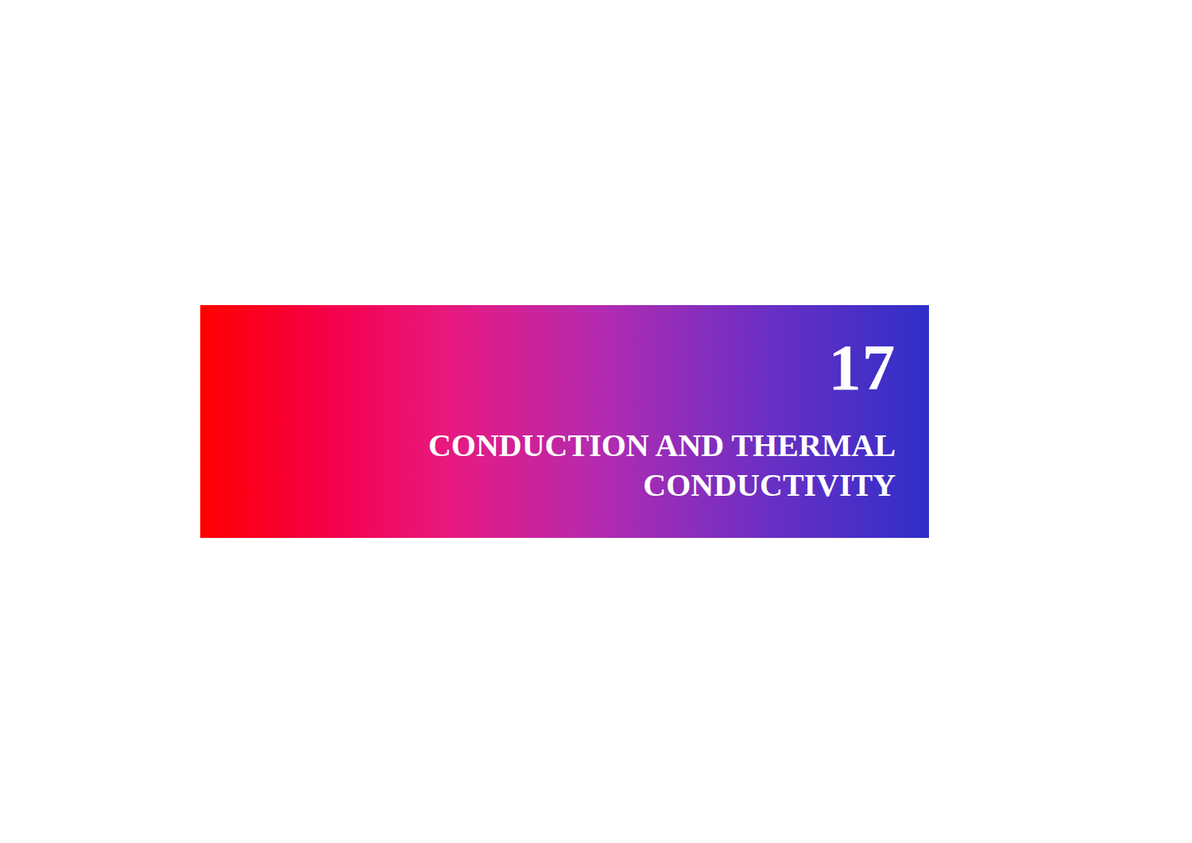17
Conduction and Thermal Conductivity